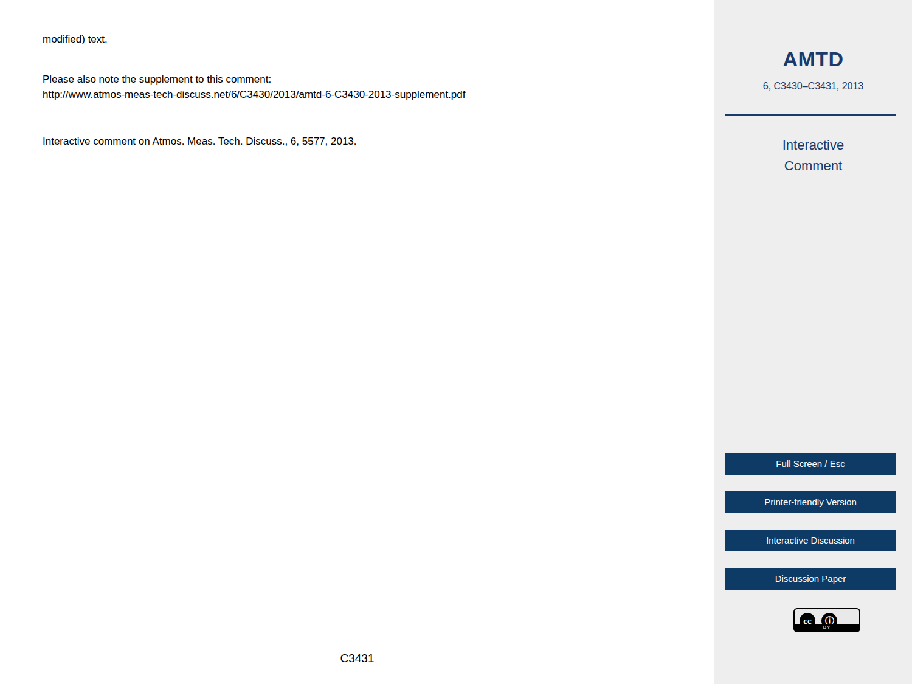modified) text.
Please also note the supplement to this comment:
http://www.atmos-meas-tech-discuss.net/6/C3430/2013/amtd-6-C3430-2013-supplement.pdf
Interactive comment on Atmos. Meas. Tech. Discuss., 6, 5577, 2013.
C3431
AMTD
6, C3430–C3431, 2013
Interactive
Comment
Full Screen / Esc Printer-friendly Version Interactive Discussion Discussion Paper
cc
ⓘ
BY